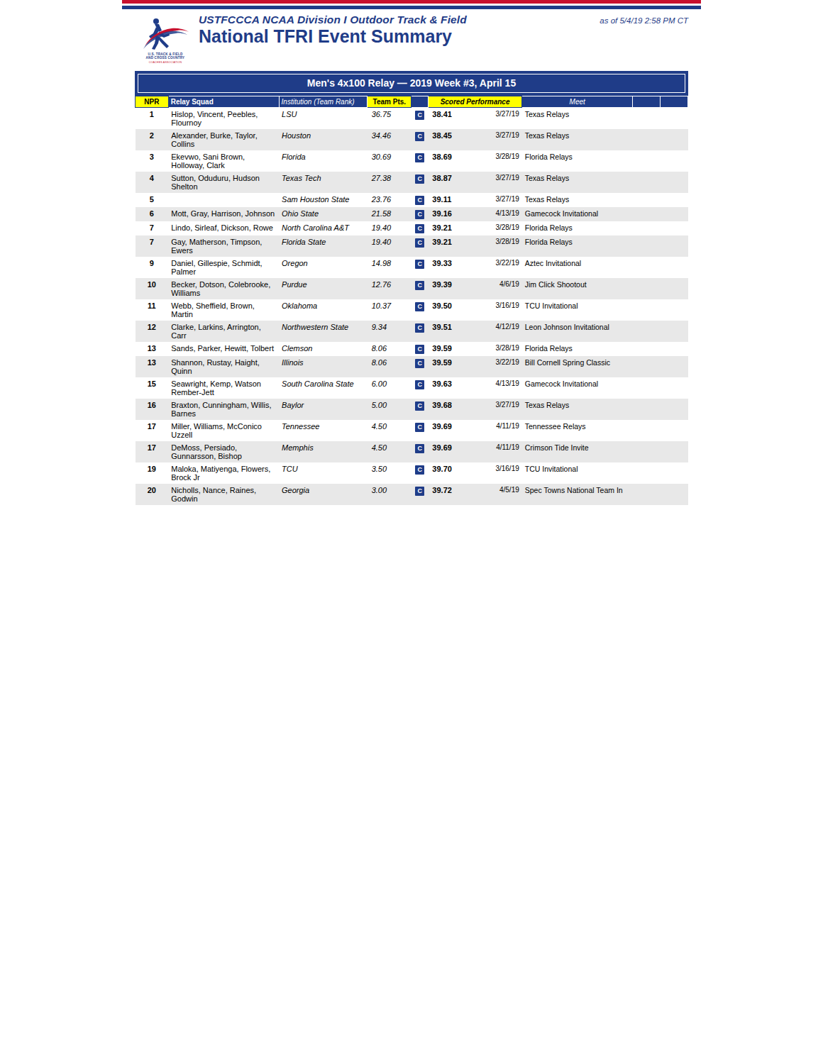U.S. TRACK & FIELD
AND CROSS COUNTRY
COACHES ASSOCIATION
USTFCCCA NCAA Division I Outdoor Track & Field
National TFRI Event Summary
as of 5/4/19 2:58 PM CT
Men's 4x100 Relay — 2019 Week #3, April 15
| NPR | Relay Squad | Institution (Team Rank) | Team Pts. | | Scored Performance | Meet | | |
| --- | --- | --- | --- | --- | --- | --- | --- | --- |
| 1 | Hislop, Vincent, Peebles, Flournoy | LSU | 36.75 | C | 38.41 | 3/27/19 | Texas Relays | | |
| 2 | Alexander, Burke, Taylor, Collins | Houston | 34.46 | C | 38.45 | 3/27/19 | Texas Relays | | |
| 3 | Ekevwo, Sani Brown, Holloway, Clark | Florida | 30.69 | C | 38.69 | 3/28/19 | Florida Relays | | |
| 4 | Sutton, Oduduru, Hudson Shelton | Texas Tech | 27.38 | C | 38.87 | 3/27/19 | Texas Relays | | |
| 5 | | Sam Houston State | 23.76 | C | 39.11 | 3/27/19 | Texas Relays | | |
| 6 | Mott, Gray, Harrison, Johnson | Ohio State | 21.58 | C | 39.16 | 4/13/19 | Gamecock Invitational | | |
| 7 | Lindo, Sirleaf, Dickson, Rowe | North Carolina A&T | 19.40 | C | 39.21 | 3/28/19 | Florida Relays | | |
| 7 | Gay, Matherson, Timpson, Ewers | Florida State | 19.40 | C | 39.21 | 3/28/19 | Florida Relays | | |
| 9 | Daniel, Gillespie, Schmidt, Palmer | Oregon | 14.98 | C | 39.33 | 3/22/19 | Aztec Invitational | | |
| 10 | Becker, Dotson, Colebrooke, Williams | Purdue | 12.76 | C | 39.39 | 4/6/19 | Jim Click Shootout | | |
| 11 | Webb, Sheffield, Brown, Martin | Oklahoma | 10.37 | C | 39.50 | 3/16/19 | TCU Invitational | | |
| 12 | Clarke, Larkins, Arrington, Carr | Northwestern State | 9.34 | C | 39.51 | 4/12/19 | Leon Johnson Invitational | | |
| 13 | Sands, Parker, Hewitt, Tolbert | Clemson | 8.06 | C | 39.59 | 3/28/19 | Florida Relays | | |
| 13 | Shannon, Rustay, Haight, Quinn | Illinois | 8.06 | C | 39.59 | 3/22/19 | Bill Cornell Spring Classic | | |
| 15 | Seawright, Kemp, Watson Rember-Jett | South Carolina State | 6.00 | C | 39.63 | 4/13/19 | Gamecock Invitational | | |
| 16 | Braxton, Cunningham, Willis, Barnes | Baylor | 5.00 | C | 39.68 | 3/27/19 | Texas Relays | | |
| 17 | Miller, Williams, McConico Uzzell | Tennessee | 4.50 | C | 39.69 | 4/11/19 | Tennessee Relays | | |
| 17 | DeMoss, Persiado, Gunnarsson, Bishop | Memphis | 4.50 | C | 39.69 | 4/11/19 | Crimson Tide Invite | | |
| 19 | Maloka, Matiyenga, Flowers, Brock Jr | TCU | 3.50 | C | 39.70 | 3/16/19 | TCU Invitational | | |
| 20 | Nicholls, Nance, Raines, Godwin | Georgia | 3.00 | C | 39.72 | 4/5/19 | Spec Towns National Team In | | |